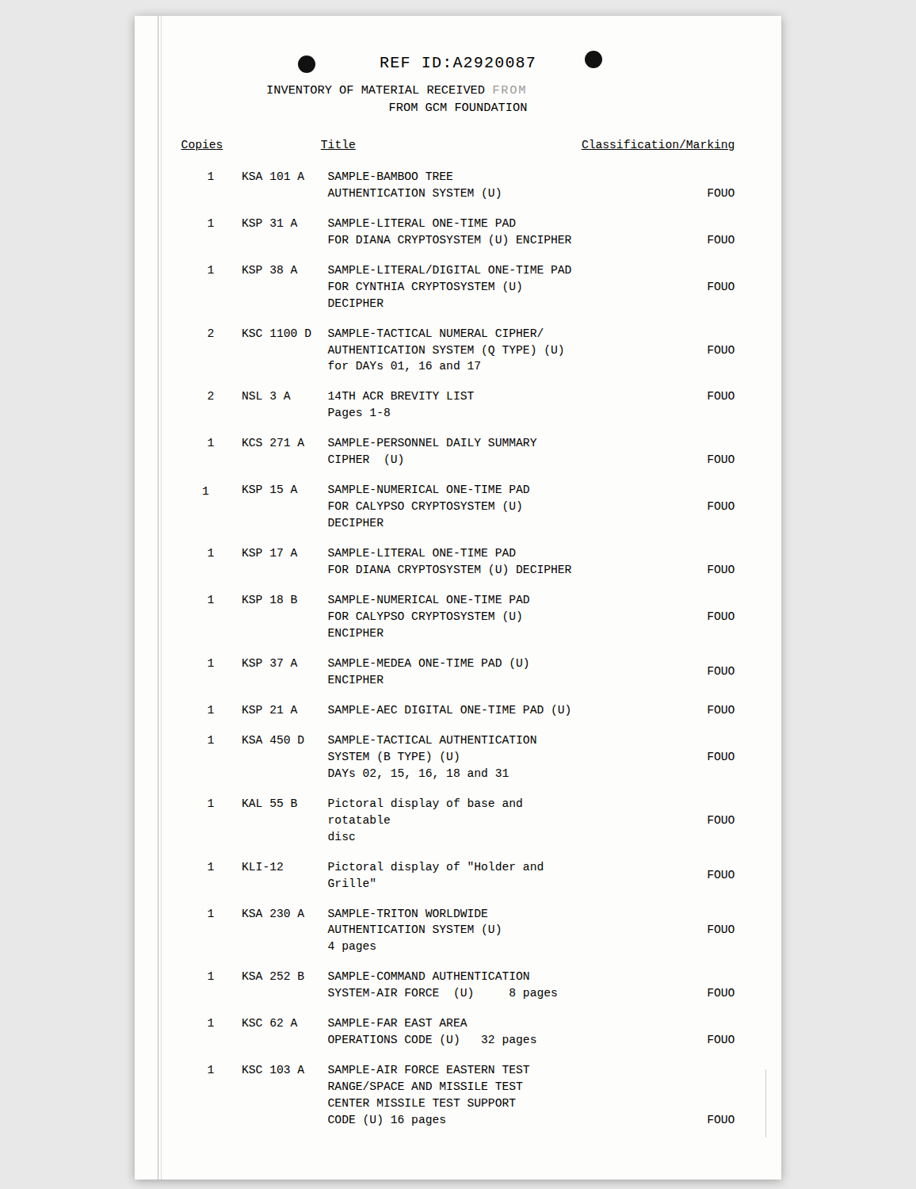REF ID:A2920087
INVENTORY OF MATERIAL RECEIVED FROM
FROM GCM FOUNDATION
| Copies | Title | Classification/Marking |
| --- | --- | --- |
| 1 | KSA 101 A | SAMPLE-BAMBOO TREE AUTHENTICATION SYSTEM (U) | FOUO |
| 1 | KSP 31 A | SAMPLE-LITERAL ONE-TIME PAD FOR DIANA CRYPTOSYSTEM (U) ENCIPHER | FOUO |
| 1 | KSP 38 A | SAMPLE-LITERAL/DIGITAL ONE-TIME PAD FOR CYNTHIA CRYPTOSYSTEM (U) DECIPHER | FOUO |
| 2 | KSC 1100 D | SAMPLE-TACTICAL NUMERAL CIPHER/ AUTHENTICATION SYSTEM (Q TYPE) (U) for DAYs 01, 16 and 17 | FOUO |
| 2 | NSL 3 A | 14TH ACR BREVITY LIST Pages 1-8 | FOUO |
| 1 | KCS 271 A | SAMPLE-PERSONNEL DAILY SUMMARY CIPHER (U) | FOUO |
| 1 | KSP 15 A | SAMPLE-NUMERICAL ONE-TIME PAD FOR CALYPSO CRYPTOSYSTEM (U) DECIPHER | FOUO |
| 1 | KSP 17 A | SAMPLE-LITERAL ONE-TIME PAD FOR DIANA CRYPTOSYSTEM (U) DECIPHER | FOUO |
| 1 | KSP 18 B | SAMPLE-NUMERICAL ONE-TIME PAD FOR CALYPSO CRYPTOSYSTEM (U) ENCIPHER | FOUO |
| 1 | KSP 37 A | SAMPLE-MEDEA ONE-TIME PAD (U) ENCIPHER | FOUO |
| 1 | KSP 21 A | SAMPLE-AEC DIGITAL ONE-TIME PAD (U) | FOUO |
| 1 | KSA 450 D | SAMPLE-TACTICAL AUTHENTICATION SYSTEM (B TYPE) (U) DAYs 02, 15, 16, 18 and 31 | FOUO |
| 1 | KAL 55 B | Pictoral display of base and rotatable disc | FOUO |
| 1 | KLI-12 | Pictoral display of "Holder and Grille" | FOUO |
| 1 | KSA 230 A | SAMPLE-TRITON WORLDWIDE AUTHENTICATION SYSTEM (U) 4 pages | FOUO |
| 1 | KSA 252 B | SAMPLE-COMMAND AUTHENTICATION SYSTEM-AIR FORCE (U) 8 pages | FOUO |
| 1 | KSC 62 A | SAMPLE-FAR EAST AREA OPERATIONS CODE (U) 32 pages | FOUO |
| 1 | KSC 103 A | SAMPLE-AIR FORCE EASTERN TEST RANGE/SPACE AND MISSILE TEST CENTER MISSILE TEST SUPPORT CODE (U) 16 pages | FOUO |